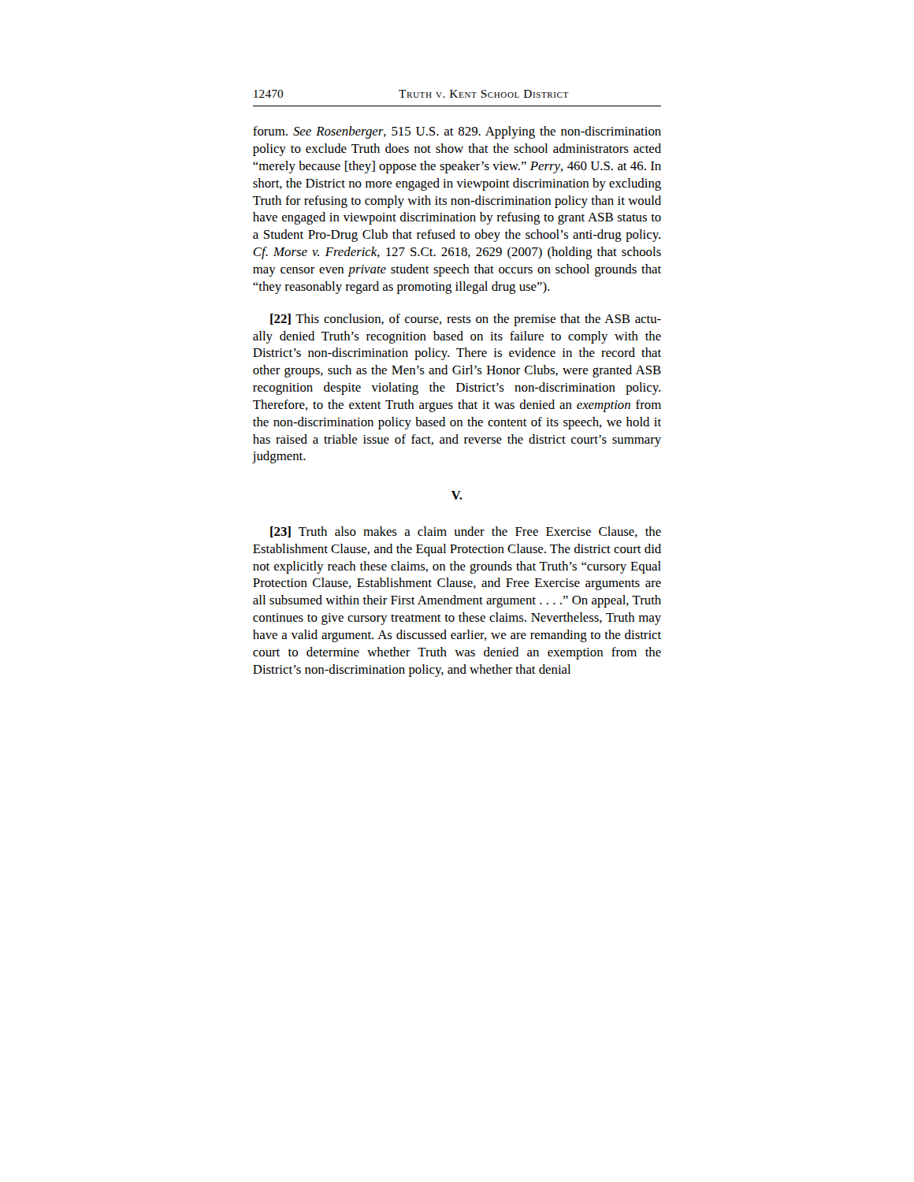12470 Truth v. Kent School District
forum. See Rosenberger, 515 U.S. at 829. Applying the non-discrimination policy to exclude Truth does not show that the school administrators acted “merely because [they] oppose the speaker’s view.” Perry, 460 U.S. at 46. In short, the District no more engaged in viewpoint discrimination by excluding Truth for refusing to comply with its non-discrimination policy than it would have engaged in viewpoint discrimination by refusing to grant ASB status to a Student Pro-Drug Club that refused to obey the school’s anti-drug policy. Cf. Morse v. Frederick, 127 S.Ct. 2618, 2629 (2007) (holding that schools may censor even private student speech that occurs on school grounds that “they reasonably regard as promoting illegal drug use”).
[22] This conclusion, of course, rests on the premise that the ASB actually denied Truth’s recognition based on its failure to comply with the District’s non-discrimination policy. There is evidence in the record that other groups, such as the Men’s and Girl’s Honor Clubs, were granted ASB recognition despite violating the District’s non-discrimination policy. Therefore, to the extent Truth argues that it was denied an exemption from the non-discrimination policy based on the content of its speech, we hold it has raised a triable issue of fact, and reverse the district court’s summary judgment.
V.
[23] Truth also makes a claim under the Free Exercise Clause, the Establishment Clause, and the Equal Protection Clause. The district court did not explicitly reach these claims, on the grounds that Truth’s “cursory Equal Protection Clause, Establishment Clause, and Free Exercise arguments are all subsumed within their First Amendment argument . . . .” On appeal, Truth continues to give cursory treatment to these claims. Nevertheless, Truth may have a valid argument. As discussed earlier, we are remanding to the district court to determine whether Truth was denied an exemption from the District’s non-discrimination policy, and whether that denial